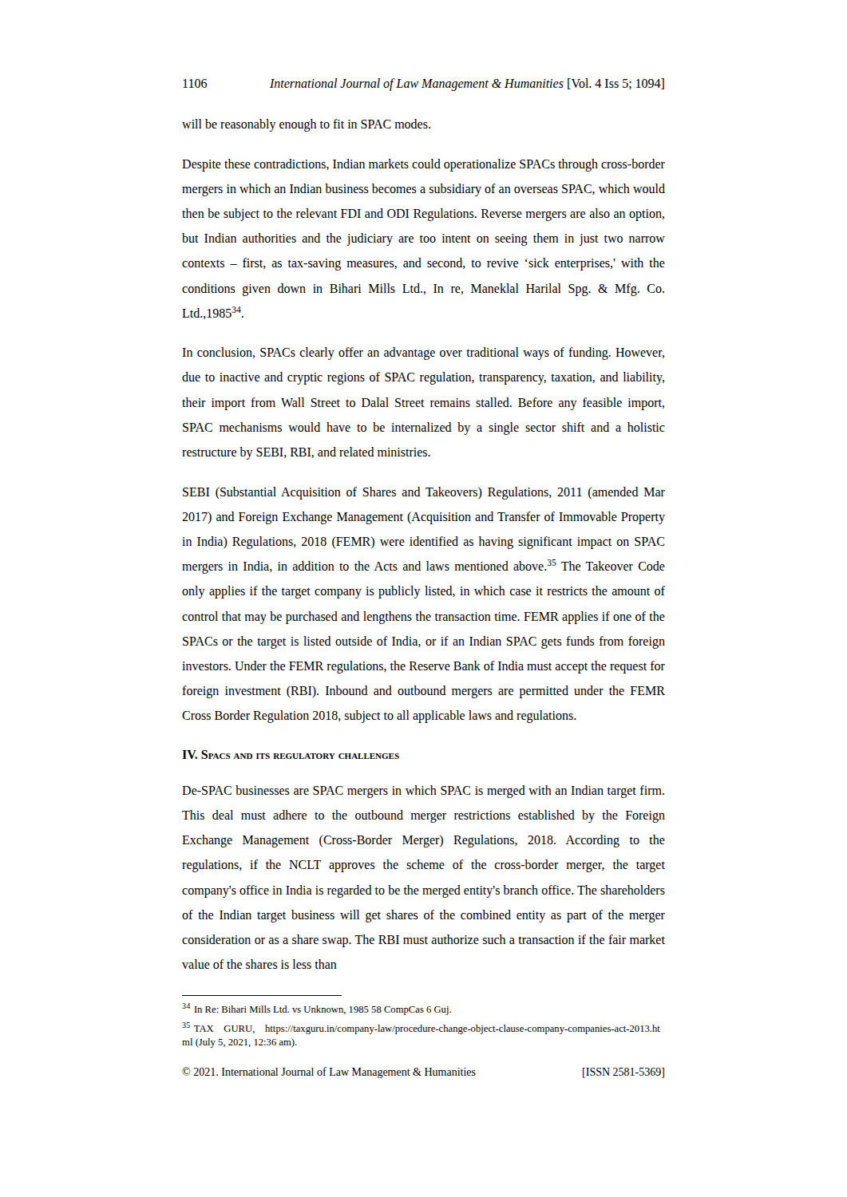1106
International Journal of Law Management & Humanities
[Vol. 4 Iss 5; 1094]
will be reasonably enough to fit in SPAC modes.
Despite these contradictions, Indian markets could operationalize SPACs through cross-border mergers in which an Indian business becomes a subsidiary of an overseas SPAC, which would then be subject to the relevant FDI and ODI Regulations. Reverse mergers are also an option, but Indian authorities and the judiciary are too intent on seeing them in just two narrow contexts – first, as tax-saving measures, and second, to revive ‘sick enterprises,' with the conditions given down in Bihari Mills Ltd., In re, Maneklal Harilal Spg. & Mfg. Co. Ltd.,198534.
In conclusion, SPACs clearly offer an advantage over traditional ways of funding. However, due to inactive and cryptic regions of SPAC regulation, transparency, taxation, and liability, their import from Wall Street to Dalal Street remains stalled. Before any feasible import, SPAC mechanisms would have to be internalized by a single sector shift and a holistic restructure by SEBI, RBI, and related ministries.
SEBI (Substantial Acquisition of Shares and Takeovers) Regulations, 2011 (amended Mar 2017) and Foreign Exchange Management (Acquisition and Transfer of Immovable Property in India) Regulations, 2018 (FEMR) were identified as having significant impact on SPAC mergers in India, in addition to the Acts and laws mentioned above.35 The Takeover Code only applies if the target company is publicly listed, in which case it restricts the amount of control that may be purchased and lengthens the transaction time. FEMR applies if one of the SPACs or the target is listed outside of India, or if an Indian SPAC gets funds from foreign investors. Under the FEMR regulations, the Reserve Bank of India must accept the request for foreign investment (RBI). Inbound and outbound mergers are permitted under the FEMR Cross Border Regulation 2018, subject to all applicable laws and regulations.
IV. Spacs and its regulatory challenges
De-SPAC businesses are SPAC mergers in which SPAC is merged with an Indian target firm. This deal must adhere to the outbound merger restrictions established by the Foreign Exchange Management (Cross-Border Merger) Regulations, 2018. According to the regulations, if the NCLT approves the scheme of the cross-border merger, the target company's office in India is regarded to be the merged entity's branch office. The shareholders of the Indian target business will get shares of the combined entity as part of the merger consideration or as a share swap. The RBI must authorize such a transaction if the fair market value of the shares is less than
34 In Re: Bihari Mills Ltd. vs Unknown, 1985 58 CompCas 6 Guj.
35 TAX GURU, https://taxguru.in/company-law/procedure-change-object-clause-company-companies-act-2013.html (July 5, 2021, 12:36 am).
© 2021. International Journal of Law Management & Humanities
[ISSN 2581-5369]